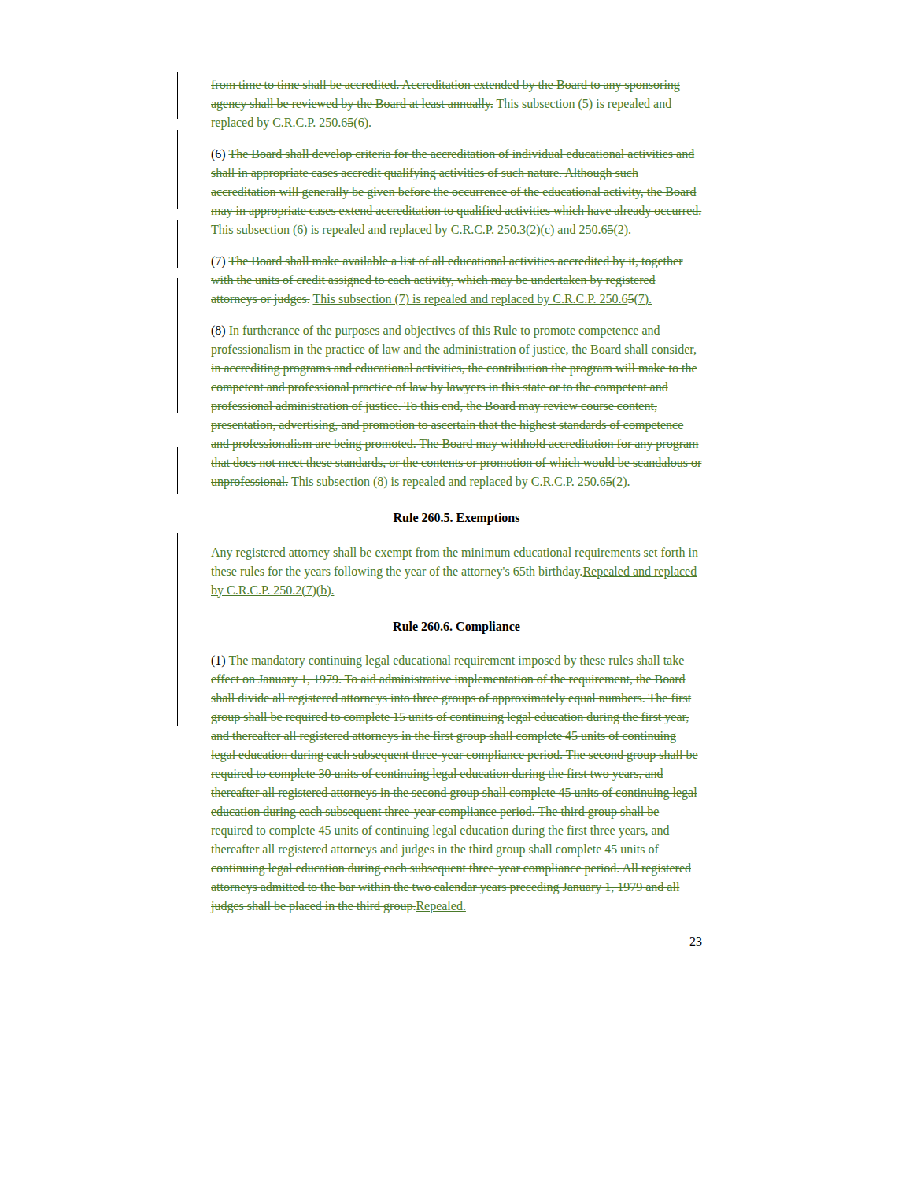from time to time shall be accredited. Accreditation extended by the Board to any sponsoring agency shall be reviewed by the Board at least annually. This subsection (5) is repealed and replaced by C.R.C.P. 250.65(6).
(6) The Board shall develop criteria for the accreditation of individual educational activities and shall in appropriate cases accredit qualifying activities of such nature. Although such accreditation will generally be given before the occurrence of the educational activity, the Board may in appropriate cases extend accreditation to qualified activities which have already occurred. This subsection (6) is repealed and replaced by C.R.C.P. 250.3(2)(c) and 250.65(2).
(7) The Board shall make available a list of all educational activities accredited by it, together with the units of credit assigned to each activity, which may be undertaken by registered attorneys or judges. This subsection (7) is repealed and replaced by C.R.C.P. 250.65(7).
(8) In furtherance of the purposes and objectives of this Rule to promote competence and professionalism in the practice of law and the administration of justice, the Board shall consider, in accrediting programs and educational activities, the contribution the program will make to the competent and professional practice of law by lawyers in this state or to the competent and professional administration of justice. To this end, the Board may review course content, presentation, advertising, and promotion to ascertain that the highest standards of competence and professionalism are being promoted. The Board may withhold accreditation for any program that does not meet these standards, or the contents or promotion of which would be scandalous or unprofessional. This subsection (8) is repealed and replaced by C.R.C.P. 250.65(2).
Rule 260.5. Exemptions
Any registered attorney shall be exempt from the minimum educational requirements set forth in these rules for the years following the year of the attorney's 65th birthday. Repealed and replaced by C.R.C.P. 250.2(7)(b).
Rule 260.6. Compliance
(1) The mandatory continuing legal educational requirement imposed by these rules shall take effect on January 1, 1979. To aid administrative implementation of the requirement, the Board shall divide all registered attorneys into three groups of approximately equal numbers. The first group shall be required to complete 15 units of continuing legal education during the first year, and thereafter all registered attorneys in the first group shall complete 45 units of continuing legal education during each subsequent three-year compliance period. The second group shall be required to complete 30 units of continuing legal education during the first two years, and thereafter all registered attorneys in the second group shall complete 45 units of continuing legal education during each subsequent three-year compliance period. The third group shall be required to complete 45 units of continuing legal education during the first three years, and thereafter all registered attorneys and judges in the third group shall complete 45 units of continuing legal education during each subsequent three-year compliance period. All registered attorneys admitted to the bar within the two calendar years preceding January 1, 1979 and all judges shall be placed in the third group. Repealed.
23